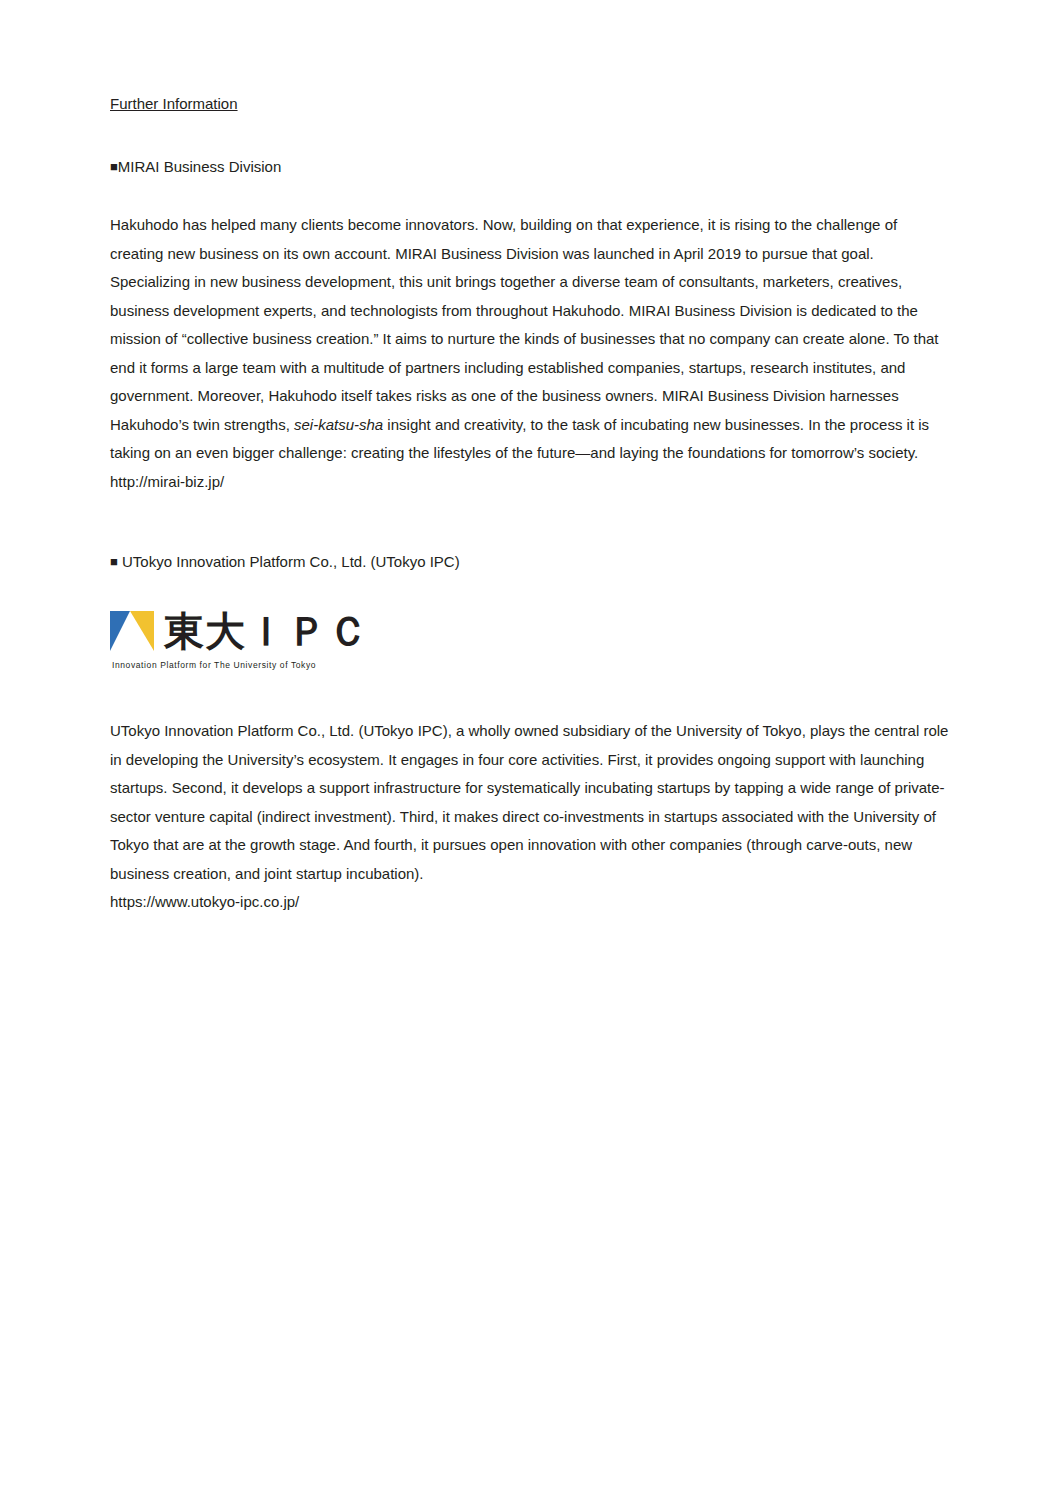Further Information
■MIRAI Business Division
Hakuhodo has helped many clients become innovators. Now, building on that experience, it is rising to the challenge of creating new business on its own account. MIRAI Business Division was launched in April 2019 to pursue that goal. Specializing in new business development, this unit brings together a diverse team of consultants, marketers, creatives, business development experts, and technologists from throughout Hakuhodo. MIRAI Business Division is dedicated to the mission of “collective business creation.” It aims to nurture the kinds of businesses that no company can create alone. To that end it forms a large team with a multitude of partners including established companies, startups, research institutes, and government. Moreover, Hakuhodo itself takes risks as one of the business owners. MIRAI Business Division harnesses Hakuhodo’s twin strengths, sei-katsu-sha insight and creativity, to the task of incubating new businesses. In the process it is taking on an even bigger challenge: creating the lifestyles of the future—and laying the foundations for tomorrow’s society.
http://mirai-biz.jp/
■ UTokyo Innovation Platform Co., Ltd. (UTokyo IPC)
東大ＩＰＣ
Innovation Platform for The University of Tokyo
UTokyo Innovation Platform Co., Ltd. (UTokyo IPC), a wholly owned subsidiary of the University of Tokyo, plays the central role in developing the University’s ecosystem. It engages in four core activities. First, it provides ongoing support with launching startups. Second, it develops a support infrastructure for systematically incubating startups by tapping a wide range of private-sector venture capital (indirect investment). Third, it makes direct co-investments in startups associated with the University of Tokyo that are at the growth stage. And fourth, it pursues open innovation with other companies (through carve-outs, new business creation, and joint startup incubation).
https://www.utokyo-ipc.co.jp/